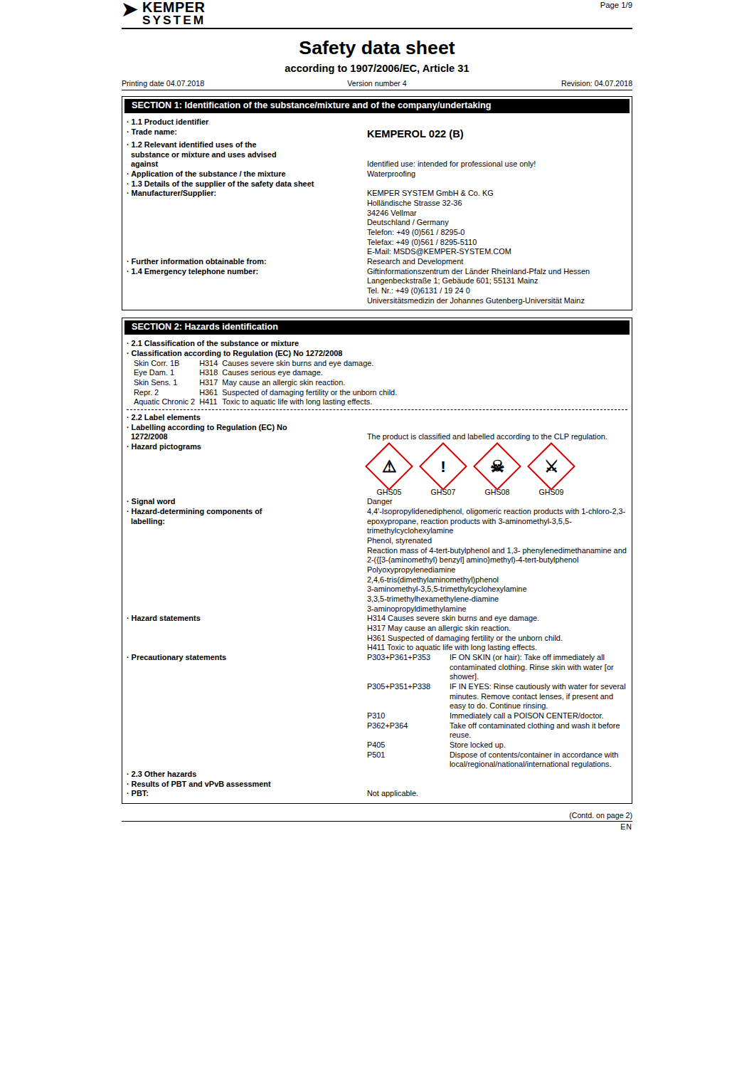Page 1/9
➤
KEMPER SYSTEM
Safety data sheet
according to 1907/2006/EC, Article 31
Printing date 04.07.2018
Version number 4
Revision: 04.07.2018
SECTION 1: Identification of the substance/mixture and of the company/undertaking
| · 1.1 Product identifier | |
| · Trade name: | KEMPEROL 022 (B) |
| · 1.2 Relevant identified uses of the substance or mixture and uses advised against | Identified use: intended for professional use only! |
| · Application of the substance / the mixture | Waterproofing |
| · 1.3 Details of the supplier of the safety data sheet | |
| · Manufacturer/Supplier: | KEMPER SYSTEM GmbH & Co. KG Holländische Strasse 32-36 34246 Vellmar Deutschland / Germany Telefon: +49 (0)561 / 8295-0 Telefax: +49 (0)561 / 8295-5110 E-Mail: MSDS@KEMPER-SYSTEM.COM |
| · Further information obtainable from: | Research and Development |
| · 1.4 Emergency telephone number: | Giftinformationszentrum der Länder Rheinland-Pfalz und Hessen Langenbeckstraße 1; Gebäude 601; 55131 Mainz Tel. Nr.: +49 (0)6131 / 19 24 0 Universitätsmedizin der Johannes Gutenberg-Universität Mainz |
SECTION 2: Hazards identification
· 2.1 Classification of the substance or mixture
· Classification according to Regulation (EC) No 1272/2008
| Skin Corr. 1B | H314 | Causes severe skin burns and eye damage. |
| Eye Dam. 1 | H318 | Causes serious eye damage. |
| Skin Sens. 1 | H317 | May cause an allergic skin reaction. |
| Repr. 2 | H361 | Suspected of damaging fertility or the unborn child. |
| Aquatic Chronic 2 | H411 | Toxic to aquatic life with long lasting effects. |
| · 2.2 Label elements | |
| · Labelling according to Regulation (EC) No 1272/2008 | The product is classified and labelled according to the CLP regulation. |
| · Hazard pictograms | ⚠ GHS05 ! GHS07 ☠ GHS08 ⚔ GHS09 |
| · Signal word | Danger |
| · Hazard-determining components of labelling: | 4,4'-Isopropylidenediphenol, oligomeric reaction products with 1-chloro-2,3-epoxypropane, reaction products with 3-aminomethyl-3,5,5-trimethylcyclohexylamine Phenol, styrenated Reaction mass of 4-tert-butylphenol and 1,3- phenylenedimethanamine and 2-({[3-(aminomethyl) benzyl] amino}methyl)-4-tert-butylphenol Polyoxypropylenediamine 2,4,6-tris(dimethylaminomethyl)phenol 3-aminomethyl-3,5,5-trimethylcyclohexylamine 3,3,5-trimethylhexamethylene-diamine 3-aminopropyldimethylamine |
| · Hazard statements | H314 Causes severe skin burns and eye damage. H317 May cause an allergic skin reaction. H361 Suspected of damaging fertility or the unborn child. H411 Toxic to aquatic life with long lasting effects. |
| · Precautionary statements | / P303+P361+P353 / IF ON SKIN (or hair): Take off immediately all contaminated clothing. Rinse skin with water [or shower]. / / P305+P351+P338 / IF IN EYES: Rinse cautiously with water for several minutes. Remove contact lenses, if present and easy to do. Continue rinsing. / / P310 / Immediately call a POISON CENTER/doctor. / / P362+P364 / Take off contaminated clothing and wash it before reuse. / / P405 / Store locked up. / / P501 / Dispose of contents/container in accordance with local/regional/national/international regulations. / |
| · 2.3 Other hazards | |
| · Results of PBT and vPvB assessment | |
| · PBT: | Not applicable. |
(Contd. on page 2)
EN